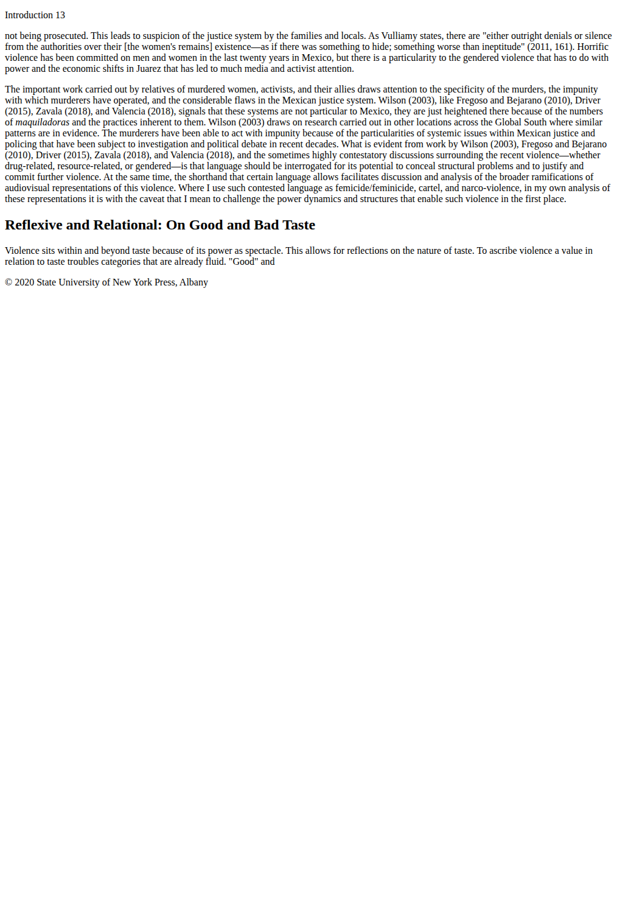Introduction 13
not being prosecuted. This leads to suspicion of the justice system by the families and locals. As Vulliamy states, there are "either outright denials or silence from the authorities over their [the women's remains] existence—as if there was something to hide; something worse than ineptitude" (2011, 161). Horrific violence has been committed on men and women in the last twenty years in Mexico, but there is a particularity to the gendered violence that has to do with power and the economic shifts in Juarez that has led to much media and activist attention.
The important work carried out by relatives of murdered women, activists, and their allies draws attention to the specificity of the murders, the impunity with which murderers have operated, and the considerable flaws in the Mexican justice system. Wilson (2003), like Fregoso and Bejarano (2010), Driver (2015), Zavala (2018), and Valencia (2018), signals that these systems are not particular to Mexico, they are just heightened there because of the numbers of maquiladoras and the practices inherent to them. Wilson (2003) draws on research carried out in other locations across the Global South where similar patterns are in evidence. The murderers have been able to act with impunity because of the particularities of systemic issues within Mexican justice and policing that have been subject to investigation and political debate in recent decades. What is evident from work by Wilson (2003), Fregoso and Bejarano (2010), Driver (2015), Zavala (2018), and Valencia (2018), and the sometimes highly contestatory discussions surrounding the recent violence—whether drug-related, resource-related, or gendered—is that language should be interrogated for its potential to conceal structural problems and to justify and commit further violence. At the same time, the shorthand that certain language allows facilitates discussion and analysis of the broader ramifications of audiovisual representations of this violence. Where I use such contested language as femicide/feminicide, cartel, and narco-violence, in my own analysis of these representations it is with the caveat that I mean to challenge the power dynamics and structures that enable such violence in the first place.
Reflexive and Relational: On Good and Bad Taste
Violence sits within and beyond taste because of its power as spectacle. This allows for reflections on the nature of taste. To ascribe violence a value in relation to taste troubles categories that are already fluid. "Good" and
© 2020 State University of New York Press, Albany